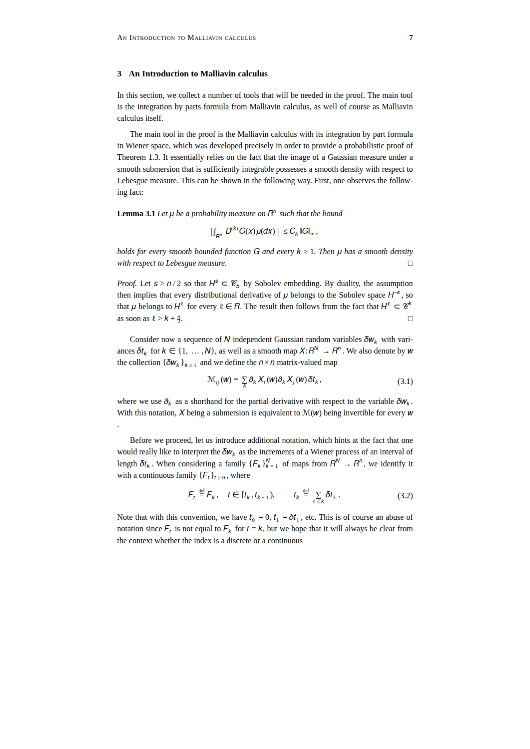An Introduction to Malliavin calculus 7
3 An Introduction to Malliavin calculus
In this section, we collect a number of tools that will be needed in the proof. The main tool is the integration by parts formula from Malliavin calculus, as well of course as Malliavin calculus itself.
The main tool in the proof is the Malliavin calculus with its integration by part formula in Wiener space, which was developed precisely in order to provide a probabilistic proof of Theorem 1.3. It essentially relies on the fact that the image of a Gaussian measure under a smooth submersion that is sufficiently integrable possesses a smooth density with respect to Lebesgue measure. This can be shown in the following way. First, one observes the following fact:
Lemma 3.1 Let μ be a probability measure on Rn such that the bound
| ∫Rn D(k) G(x) μ(dx) | ≤ Ck ‖G‖ ∞ ,
holds for every smooth bounded function G and every k≥1. Then μ has a smooth density with respect to Lebesgue measure. □
Proof. Let s>n/2 so that Hs⊂𝒞b by Sobolev embedding. By duality, the assumption then implies that every distributional derivative of μ belongs to the Sobolev space H−s, so that μ belongs to Hℓ for every ℓ∈R. The result then follows from the fact that Hℓ⊂𝒞k as soon as ℓ>k+n2. □
Consider now a sequence of N independent Gaussian random variables δwk with variances δtk for k∈{1,…,N}, as well as a smooth map X:RN→Rn. We also denote by w the collection {δwk}k≥1 and we define the n×n matrix-valued map
ℳij (w) = ∑k ∂k Xi (w) ∂k Xj (w) δtk , (3.1)
where we use ∂k as a shorthand for the partial derivative with respect to the variable δwk. With this notation, X being a submersion is equivalent to ℳ(w) being invertible for every w.
Before we proceed, let us introduce additional notation, which hints at the fact that one would really like to interpret the δwk as the increments of a Wiener process of an interval of length δtk. When considering a family {Fk}k=1N of maps from RN→Rn, we identify it with a continuous family {Ft}t≥0, where
Ft =def Fk , t∈[tk,tk+1) , tk =def ∑ℓ≤k δtℓ . (3.2)
Note that with this convention, we have t0=0, t1=δt1, etc. This is of course an abuse of notation since Ft is not equal to Fk for t=k, but we hope that it will always be clear from the context whether the index is a discrete or a continuous